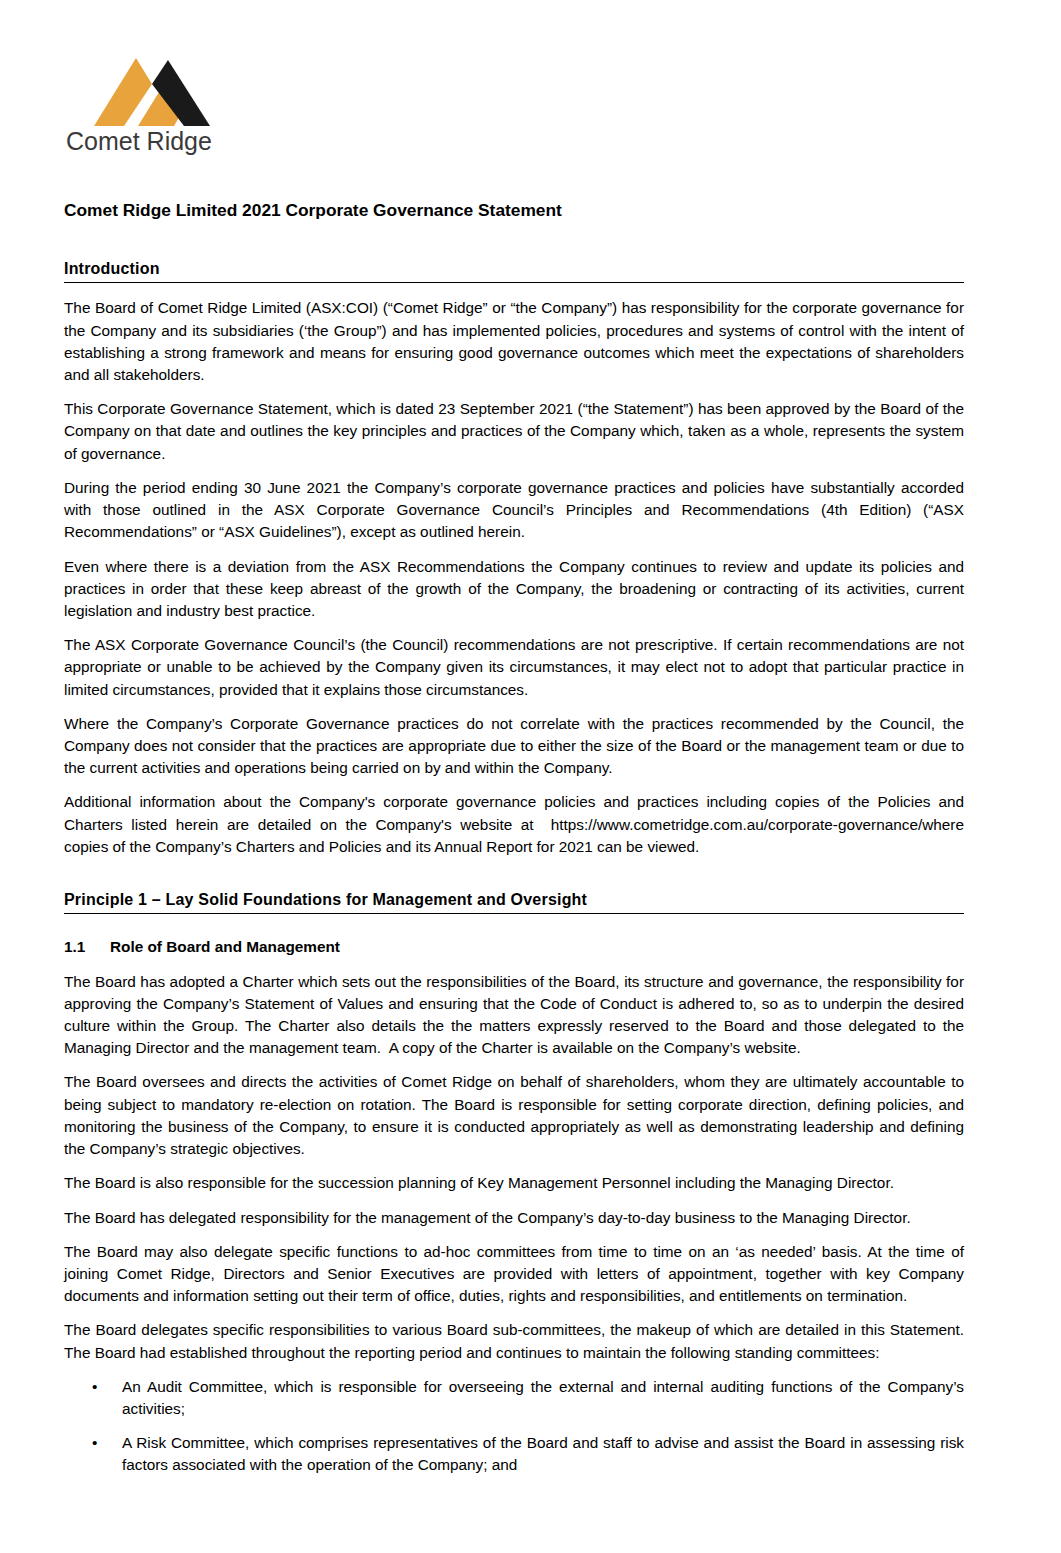Comet Ridge
Comet Ridge Limited 2021 Corporate Governance Statement
Introduction
The Board of Comet Ridge Limited (ASX:COI) (“Comet Ridge” or “the Company”) has responsibility for the corporate governance for the Company and its subsidiaries (‘the Group”) and has implemented policies, procedures and systems of control with the intent of establishing a strong framework and means for ensuring good governance outcomes which meet the expectations of shareholders and all stakeholders.
This Corporate Governance Statement, which is dated 23 September 2021 (“the Statement”) has been approved by the Board of the Company on that date and outlines the key principles and practices of the Company which, taken as a whole, represents the system of governance.
During the period ending 30 June 2021 the Company’s corporate governance practices and policies have substantially accorded with those outlined in the ASX Corporate Governance Council’s Principles and Recommendations (4th Edition) (“ASX Recommendations” or “ASX Guidelines”), except as outlined herein.
Even where there is a deviation from the ASX Recommendations the Company continues to review and update its policies and practices in order that these keep abreast of the growth of the Company, the broadening or contracting of its activities, current legislation and industry best practice.
The ASX Corporate Governance Council’s (the Council) recommendations are not prescriptive. If certain recommendations are not appropriate or unable to be achieved by the Company given its circumstances, it may elect not to adopt that particular practice in limited circumstances, provided that it explains those circumstances.
Where the Company’s Corporate Governance practices do not correlate with the practices recommended by the Council, the Company does not consider that the practices are appropriate due to either the size of the Board or the management team or due to the current activities and operations being carried on by and within the Company.
Additional information about the Company's corporate governance policies and practices including copies of the Policies and Charters listed herein are detailed on the Company's website at https://www.cometridge.com.au/corporate-governance/where copies of the Company’s Charters and Policies and its Annual Report for 2021 can be viewed.
Principle 1 – Lay Solid Foundations for Management and Oversight
1.1 Role of Board and Management
The Board has adopted a Charter which sets out the responsibilities of the Board, its structure and governance, the responsibility for approving the Company’s Statement of Values and ensuring that the Code of Conduct is adhered to, so as to underpin the desired culture within the Group. The Charter also details the the matters expressly reserved to the Board and those delegated to the Managing Director and the management team. A copy of the Charter is available on the Company’s website.
The Board oversees and directs the activities of Comet Ridge on behalf of shareholders, whom they are ultimately accountable to being subject to mandatory re-election on rotation. The Board is responsible for setting corporate direction, defining policies, and monitoring the business of the Company, to ensure it is conducted appropriately as well as demonstrating leadership and defining the Company’s strategic objectives.
The Board is also responsible for the succession planning of Key Management Personnel including the Managing Director.
The Board has delegated responsibility for the management of the Company’s day-to-day business to the Managing Director.
The Board may also delegate specific functions to ad-hoc committees from time to time on an ‘as needed’ basis. At the time of joining Comet Ridge, Directors and Senior Executives are provided with letters of appointment, together with key Company documents and information setting out their term of office, duties, rights and responsibilities, and entitlements on termination.
The Board delegates specific responsibilities to various Board sub-committees, the makeup of which are detailed in this Statement. The Board had established throughout the reporting period and continues to maintain the following standing committees:
An Audit Committee, which is responsible for overseeing the external and internal auditing functions of the Company’s activities;
A Risk Committee, which comprises representatives of the Board and staff to advise and assist the Board in assessing risk factors associated with the operation of the Company; and